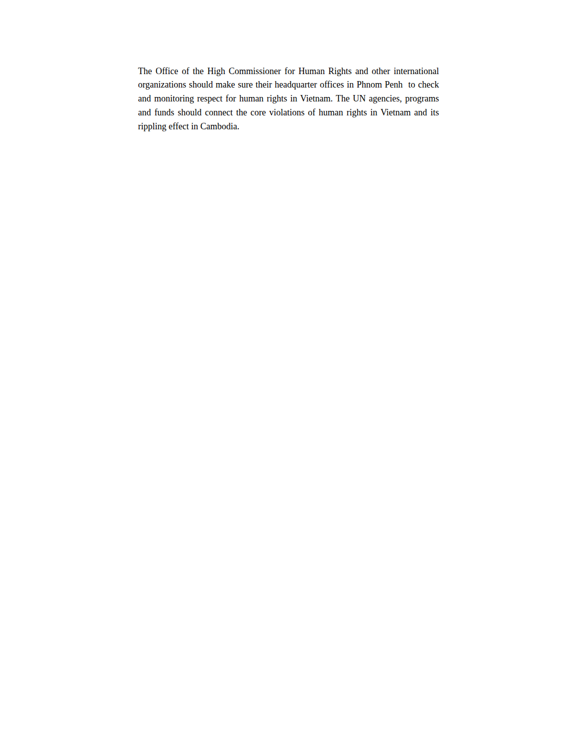The Office of the High Commissioner for Human Rights and other international organizations should make sure their headquarter offices in Phnom Penh to check and monitoring respect for human rights in Vietnam. The UN agencies, programs and funds should connect the core violations of human rights in Vietnam and its rippling effect in Cambodia.